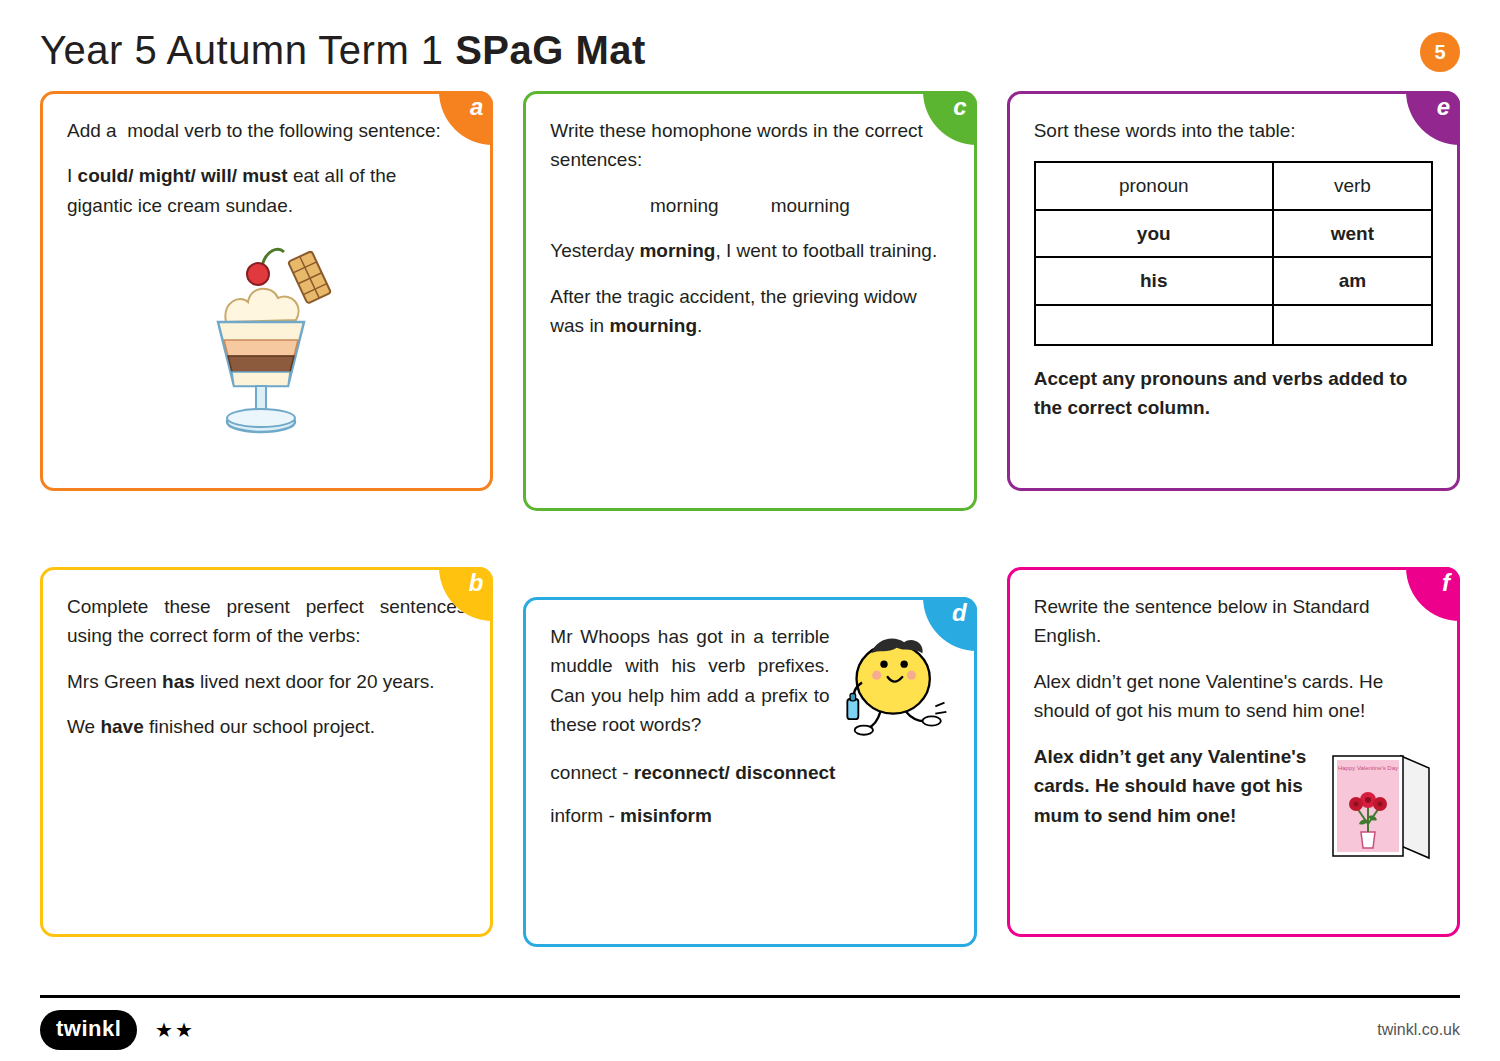Year 5 Autumn Term 1 SPaG Mat
5
a
Add a modal verb to the following sentence:
I could/ might/ will/ must eat all of the gigantic ice cream sundae.
b
Complete these present perfect sentences using the correct form of the verbs:
Mrs Green has lived next door for 20 years.
We have finished our school project.
c
Write these homophone words in the correct sentences:
morning mourning
Yesterday morning, I went to football training.
After the tragic accident, the grieving widow was in mourning.
d
Mr Whoops has got in a terrible muddle with his verb prefixes. Can you help him add a prefix to these root words?
connect - reconnect/ disconnect
inform - misinform
e
Sort these words into the table:
| pronoun | verb |
| --- | --- |
| you | went |
| his | am |
Accept any pronouns and verbs added to the correct column.
f
Rewrite the sentence below in Standard English.
Alex didn’t get none Valentine's cards. He should of got his mum to send him one!
Happy Valentine's Day
Alex didn’t get any Valentine's cards. He should have got his mum to send him one!
twinkl ★★
twinkl.co.uk